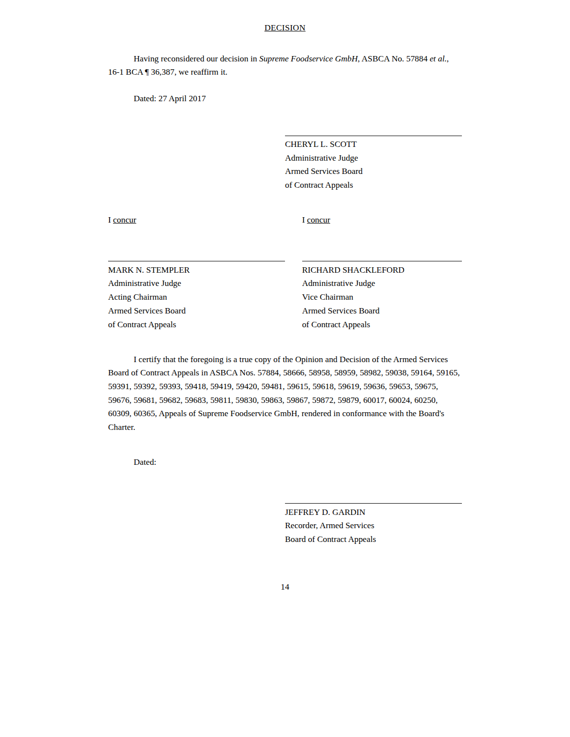DECISION
Having reconsidered our decision in Supreme Foodservice GmbH, ASBCA No. 57884 et al., 16-1 BCA ¶ 36,387, we reaffirm it.
Dated: 27 April 2017
CHERYL L. SCOTT Administrative Judge Armed Services Board of Contract Appeals
| I concur | I concur |
| MARK N. STEMPLER Administrative Judge Acting Chairman Armed Services Board of Contract Appeals | RICHARD SHACKLEFORD Administrative Judge Vice Chairman Armed Services Board of Contract Appeals |
I certify that the foregoing is a true copy of the Opinion and Decision of the Armed Services Board of Contract Appeals in ASBCA Nos. 57884, 58666, 58958, 58959, 58982, 59038, 59164, 59165, 59391, 59392, 59393, 59418, 59419, 59420, 59481, 59615, 59618, 59619, 59636, 59653, 59675, 59676, 59681, 59682, 59683, 59811, 59830, 59863, 59867, 59872, 59879, 60017, 60024, 60250, 60309, 60365, Appeals of Supreme Foodservice GmbH, rendered in conformance with the Board's Charter.
Dated:
JEFFREY D. GARDIN Recorder, Armed Services Board of Contract Appeals
14